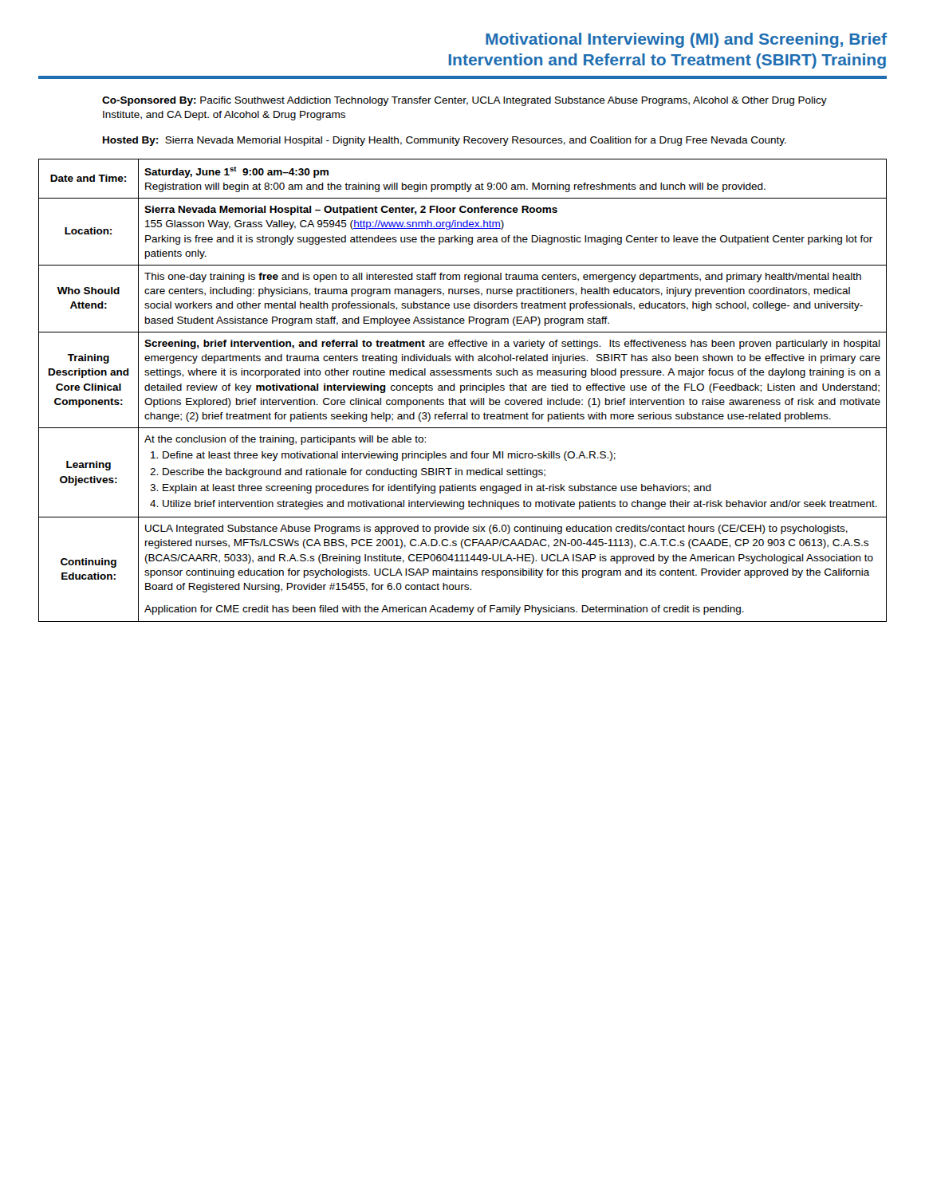Motivational Interviewing (MI) and Screening, Brief
Intervention and Referral to Treatment (SBIRT) Training
Co-Sponsored By: Pacific Southwest Addiction Technology Transfer Center, UCLA Integrated Substance Abuse Programs, Alcohol & Other Drug Policy Institute, and CA Dept. of Alcohol & Drug Programs
Hosted By: Sierra Nevada Memorial Hospital - Dignity Health, Community Recovery Resources, and Coalition for a Drug Free Nevada County.
| Date and Time: | Saturday, June 1 st 9:00 am–4:30 pm Registration will begin at 8:00 am and the training will begin promptly at 9:00 am. Morning refreshments and lunch will be provided. |
| Location: | Sierra Nevada Memorial Hospital – Outpatient Center, 2 Floor Conference Rooms 155 Glasson Way, Grass Valley, CA 95945 ( http://www.snmh.org/index.htm ) Parking is free and it is strongly suggested attendees use the parking area of the Diagnostic Imaging Center to leave the Outpatient Center parking lot for patients only. |
| Who Should Attend: | This one-day training is free and is open to all interested staff from regional trauma centers, emergency departments, and primary health/mental health care centers, including: physicians, trauma program managers, nurses, nurse practitioners, health educators, injury prevention coordinators, medical social workers and other mental health professionals, substance use disorders treatment professionals, educators, high school, college- and university-based Student Assistance Program staff, and Employee Assistance Program (EAP) program staff. |
| Training Description and Core Clinical Components: | Screening, brief intervention, and referral to treatment are effective in a variety of settings. Its effectiveness has been proven particularly in hospital emergency departments and trauma centers treating individuals with alcohol-related injuries. SBIRT has also been shown to be effective in primary care settings, where it is incorporated into other routine medical assessments such as measuring blood pressure. A major focus of the daylong training is on a detailed review of key motivational interviewing concepts and principles that are tied to effective use of the FLO (Feedback; Listen and Understand; Options Explored) brief intervention. Core clinical components that will be covered include: (1) brief intervention to raise awareness of risk and motivate change; (2) brief treatment for patients seeking help; and (3) referral to treatment for patients with more serious substance use-related problems. |
| Learning Objectives: | At the conclusion of the training, participants will be able to: Define at least three key motivational interviewing principles and four MI micro-skills (O.A.R.S.); Describe the background and rationale for conducting SBIRT in medical settings; Explain at least three screening procedures for identifying patients engaged in at-risk substance use behaviors; and Utilize brief intervention strategies and motivational interviewing techniques to motivate patients to change their at-risk behavior and/or seek treatment. |
| Continuing Education: | UCLA Integrated Substance Abuse Programs is approved to provide six (6.0) continuing education credits/contact hours (CE/CEH) to psychologists, registered nurses, MFTs/LCSWs (CA BBS, PCE 2001), C.A.D.C.s (CFAAP/CAADAC, 2N-00-445-1113), C.A.T.C.s (CAADE, CP 20 903 C 0613), C.A.S.s (BCAS/CAARR, 5033), and R.A.S.s (Breining Institute, CEP0604111449-ULA-HE). UCLA ISAP is approved by the American Psychological Association to sponsor continuing education for psychologists. UCLA ISAP maintains responsibility for this program and its content. Provider approved by the California Board of Registered Nursing, Provider #15455, for 6.0 contact hours. Application for CME credit has been filed with the American Academy of Family Physicians. Determination of credit is pending. |